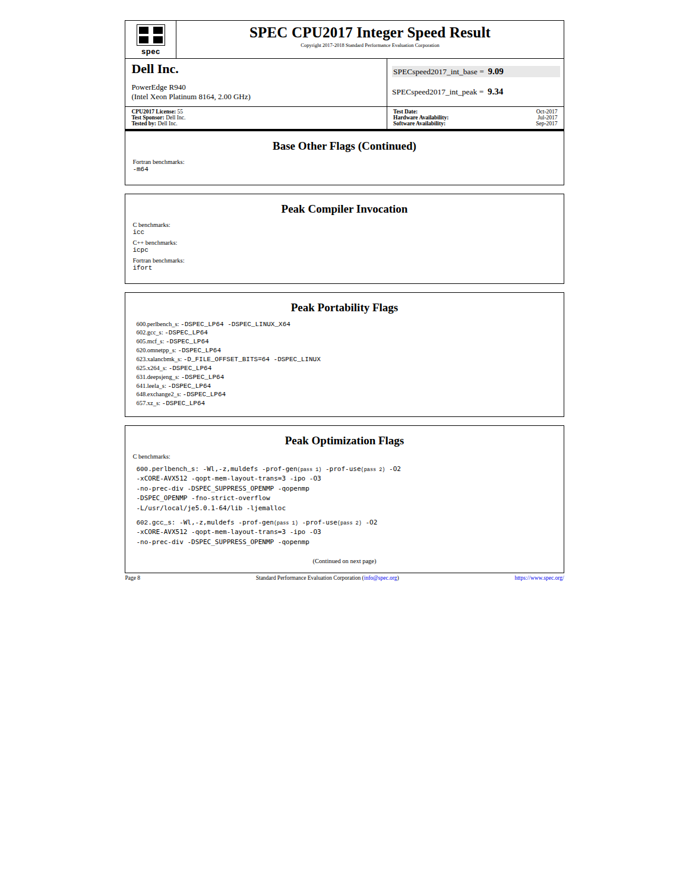spec
SPEC CPU2017 Integer Speed Result
Copyright 2017-2018 Standard Performance Evaluation Corporation
Dell Inc.
PowerEdge R940
(Intel Xeon Platinum 8164, 2.00 GHz)
SPECspeed2017_int_base = 9.09
SPECspeed2017_int_peak = 9.34
| CPU2017 License: 55 |
| Test Sponsor: Dell Inc. |
| Tested by: Dell Inc. |
| Test Date: | Oct-2017 |
| Hardware Availability: | Jul-2017 |
| Software Availability: | Sep-2017 |
Base Other Flags (Continued)
Fortran benchmarks:
-m64
Peak Compiler Invocation
C benchmarks:
icc
C++ benchmarks:
icpc
Fortran benchmarks:
ifort
Peak Portability Flags
600.perlbench_s: -DSPEC_LP64 -DSPEC_LINUX_X64
602.gcc_s: -DSPEC_LP64
605.mcf_s: -DSPEC_LP64
620.omnetpp_s: -DSPEC_LP64
623.xalancbmk_s: -D_FILE_OFFSET_BITS=64 -DSPEC_LINUX
625.x264_s: -DSPEC_LP64
631.deepsjeng_s: -DSPEC_LP64
641.leela_s: -DSPEC_LP64
648.exchange2_s: -DSPEC_LP64
657.xz_s: -DSPEC_LP64
Peak Optimization Flags
C benchmarks:
600.perlbench_s: -Wl,-z,muldefs -prof-gen(pass 1) -prof-use(pass 2) -O2
-xCORE-AVX512 -qopt-mem-layout-trans=3 -ipo -O3
-no-prec-div -DSPEC_SUPPRESS_OPENMP -qopenmp
-DSPEC_OPENMP -fno-strict-overflow
-L/usr/local/je5.0.1-64/lib -ljemalloc
602.gcc_s: -Wl,-z,muldefs -prof-gen(pass 1) -prof-use(pass 2) -O2
-xCORE-AVX512 -qopt-mem-layout-trans=3 -ipo -O3
-no-prec-div -DSPEC_SUPPRESS_OPENMP -qopenmp
(Continued on next page)
Page 8
Standard Performance Evaluation Corporation (info@spec.org)
https://www.spec.org/